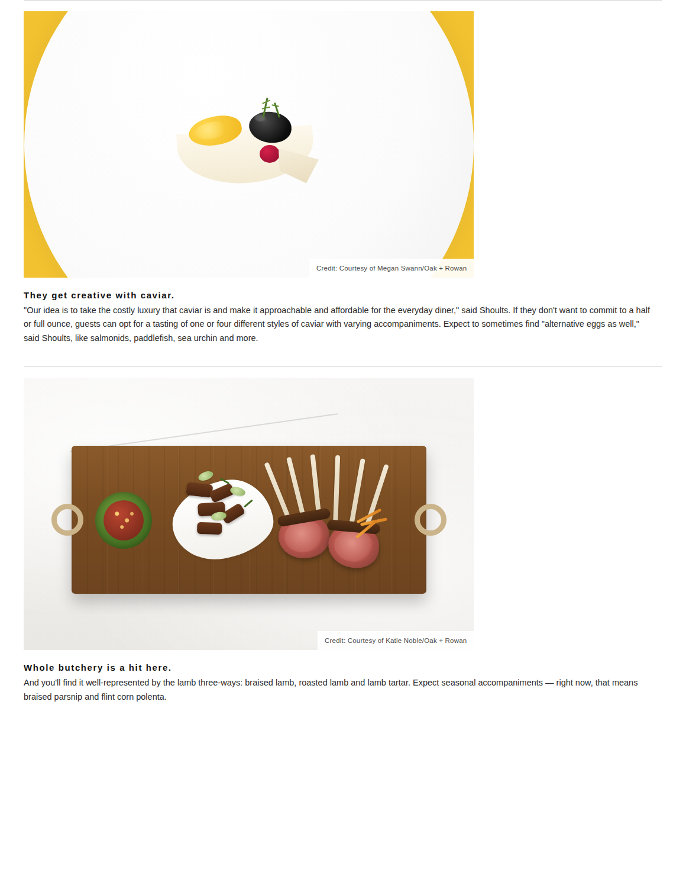Credit: Courtesy of Megan Swann/Oak + Rowan
They get creative with caviar.
"Our idea is to take the costly luxury that caviar is and make it approachable and affordable for the everyday diner," said Shoults. If they don't want to commit to a half or full ounce, guests can opt for a tasting of one or four different styles of caviar with varying accompaniments. Expect to sometimes find "alternative eggs as well," said Shoults, like salmonids, paddlefish, sea urchin and more.
Credit: Courtesy of Katie Noble/Oak + Rowan
Whole butchery is a hit here.
And you'll find it well-represented by the lamb three-ways: braised lamb, roasted lamb and lamb tartar. Expect seasonal accompaniments — right now, that means braised parsnip and flint corn polenta.